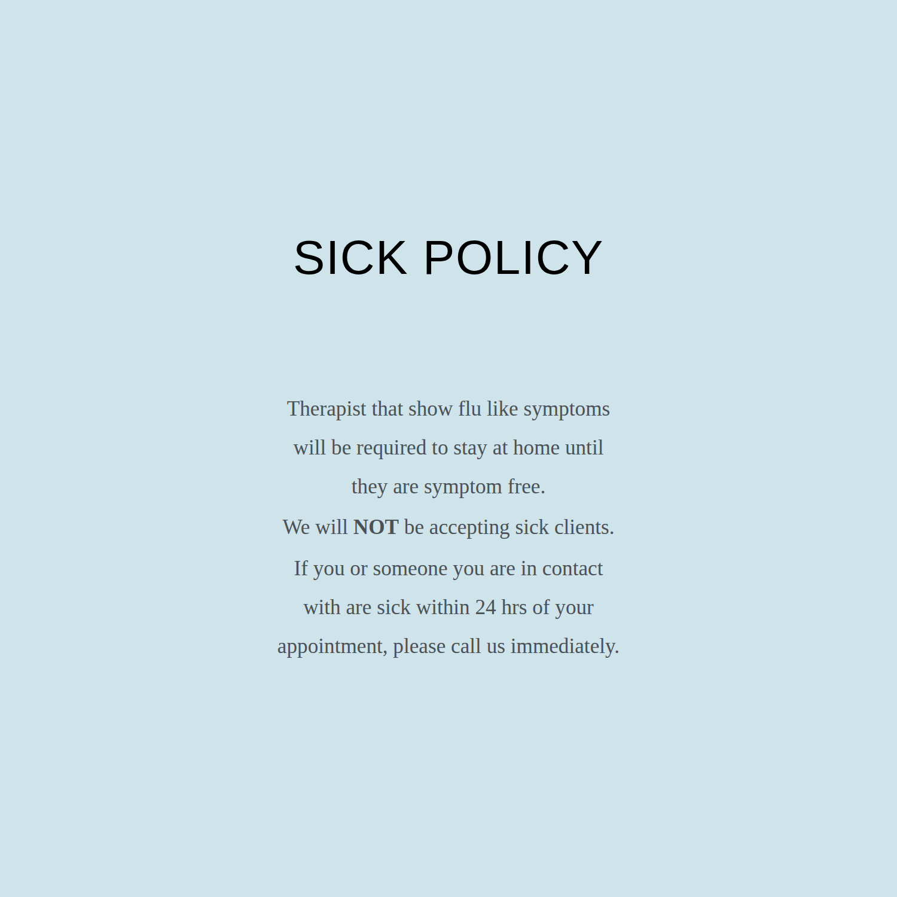SICK POLICY
Therapist that show flu like symptoms will be required to stay at home until they are symptom free.
We will NOT be accepting sick clients.
If you or someone you are in contact with are sick within 24 hrs of your appointment, please call us immediately.